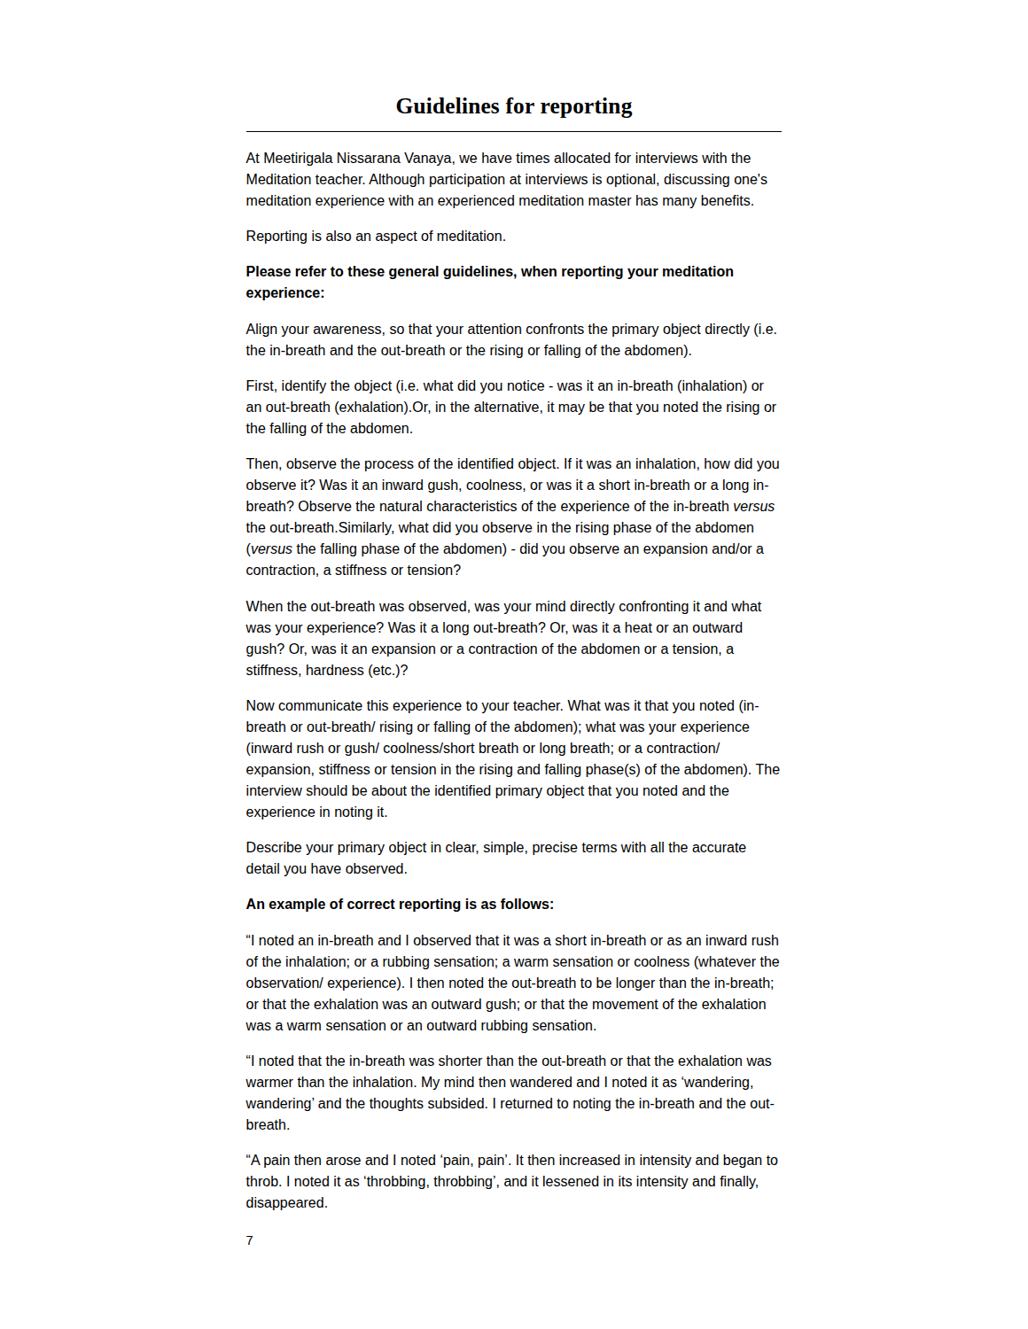Guidelines for reporting
At Meetirigala Nissarana Vanaya, we have times allocated for interviews with the Meditation teacher. Although participation at interviews is optional, discussing one's meditation experience with an experienced meditation master has many benefits.
Reporting is also an aspect of meditation.
Please refer to these general guidelines, when reporting your meditation experience:
Align your awareness, so that your attention confronts the primary object directly (i.e. the in-breath and the out-breath or the rising or falling of the abdomen).
First, identify the object (i.e. what did you notice - was it an in-breath (inhalation) or an out-breath (exhalation).Or, in the alternative, it may be that you noted the rising or the falling of the abdomen.
Then, observe the process of the identified object. If it was an inhalation, how did you observe it? Was it an inward gush, coolness, or was it a short in-breath or a long in-breath? Observe the natural characteristics of the experience of the in-breath versus the out-breath.Similarly, what did you observe in the rising phase of the abdomen (versus the falling phase of the abdomen) - did you observe an expansion and/or a contraction, a stiffness or tension?
When the out-breath was observed, was your mind directly confronting it and what was your experience? Was it a long out-breath? Or, was it a heat or an outward gush? Or, was it an expansion or a contraction of the abdomen or a tension, a stiffness, hardness (etc.)?
Now communicate this experience to your teacher. What was it that you noted (in-breath or out-breath/ rising or falling of the abdomen); what was your experience (inward rush or gush/ coolness/short breath or long breath; or a contraction/ expansion, stiffness or tension in the rising and falling phase(s) of the abdomen). The interview should be about the identified primary object that you noted and the experience in noting it.
Describe your primary object in clear, simple, precise terms with all the accurate detail you have observed.
An example of correct reporting is as follows:
“I noted an in-breath and I observed that it was a short in-breath or as an inward rush of the inhalation; or a rubbing sensation; a warm sensation or coolness (whatever the observation/ experience). I then noted the out-breath to be longer than the in-breath; or that the exhalation was an outward gush; or that the movement of the exhalation was a warm sensation or an outward rubbing sensation.
“I noted that the in-breath was shorter than the out-breath or that the exhalation was warmer than the inhalation. My mind then wandered and I noted it as ‘wandering, wandering’ and the thoughts subsided. I returned to noting the in-breath and the out-breath.
“A pain then arose and I noted ‘pain, pain’. It then increased in intensity and began to throb. I noted it as ‘throbbing, throbbing’, and it lessened in its intensity and finally, disappeared.
7